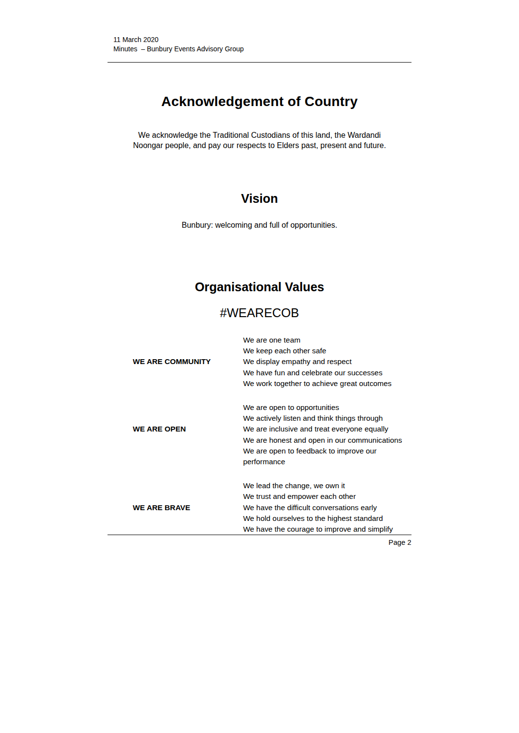11 March 2020
Minutes – Bunbury Events Advisory Group
Acknowledgement of Country
We acknowledge the Traditional Custodians of this land, the Wardandi Noongar people, and pay our respects to Elders past, present and future.
Vision
Bunbury: welcoming and full of opportunities.
Organisational Values
#WEARECOB
| | We are one team |
| | We keep each other safe |
| WE ARE COMMUNITY | We display empathy and respect |
| | We have fun and celebrate our successes |
| | We work together to achieve great outcomes |
| | We are open to opportunities |
| | We actively listen and think things through |
| WE ARE OPEN | We are inclusive and treat everyone equally |
| | We are honest and open in our communications |
| | We are open to feedback to improve our performance |
| | We lead the change, we own it |
| | We trust and empower each other |
| WE ARE BRAVE | We have the difficult conversations early |
| | We hold ourselves to the highest standard |
| | We have the courage to improve and simplify |
Page 2